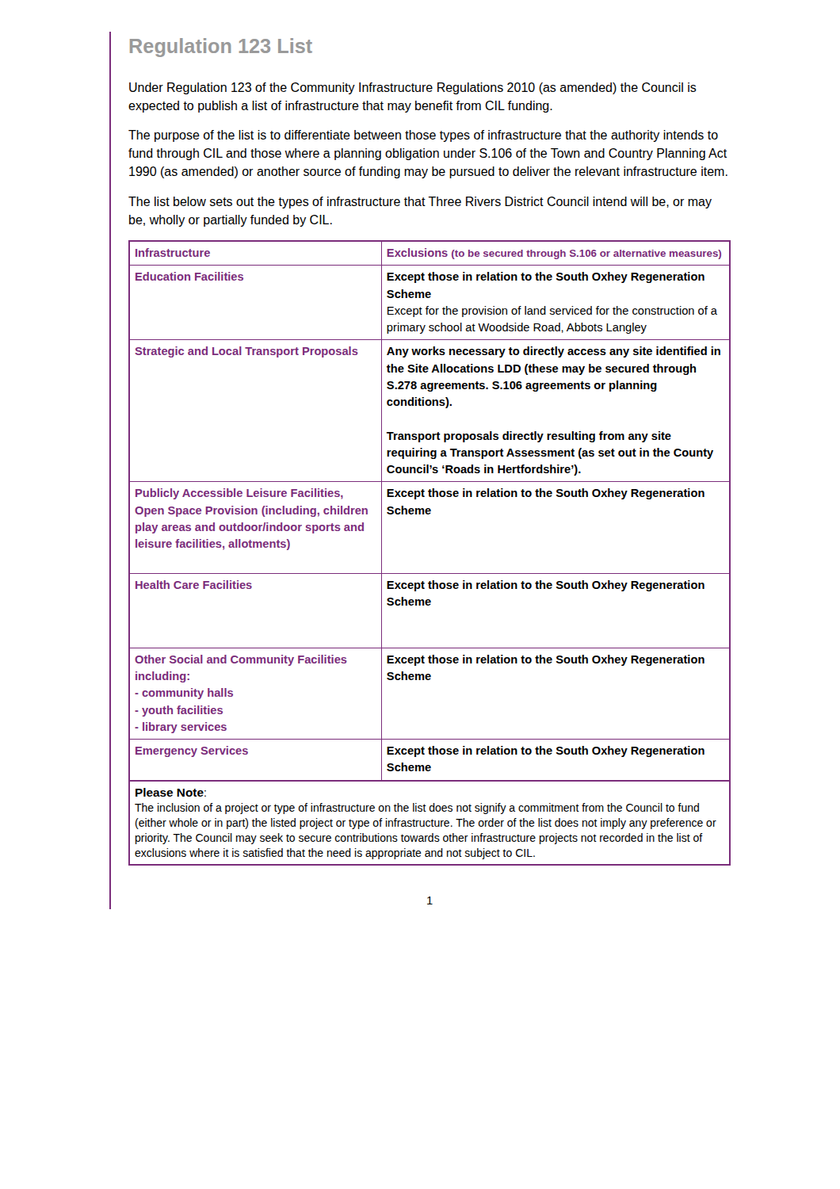Regulation 123 List
Under Regulation 123 of the Community Infrastructure Regulations 2010 (as amended) the Council is expected to publish a list of infrastructure that may benefit from CIL funding.
The purpose of the list is to differentiate between those types of infrastructure that the authority intends to fund through CIL and those where a planning obligation under S.106 of the Town and Country Planning Act 1990 (as amended) or another source of funding may be pursued to deliver the relevant infrastructure item.
The list below sets out the types of infrastructure that Three Rivers District Council intend will be, or may be, wholly or partially funded by CIL.
| Infrastructure | Exclusions (to be secured through S.106 or alternative measures) |
| --- | --- |
| Education Facilities | Except those in relation to the South Oxhey Regeneration Scheme Except for the provision of land serviced for the construction of a primary school at Woodside Road, Abbots Langley |
| Strategic and Local Transport Proposals | Any works necessary to directly access any site identified in the Site Allocations LDD (these may be secured through S.278 agreements. S.106 agreements or planning conditions). Transport proposals directly resulting from any site requiring a Transport Assessment (as set out in the County Council’s ‘Roads in Hertfordshire’). |
| Publicly Accessible Leisure Facilities, Open Space Provision (including, children play areas and outdoor/indoor sports and leisure facilities, allotments) | Except those in relation to the South Oxhey Regeneration Scheme |
| Health Care Facilities | Except those in relation to the South Oxhey Regeneration Scheme |
| Other Social and Community Facilities including: - community halls - youth facilities - library services | Except those in relation to the South Oxhey Regeneration Scheme |
| Emergency Services | Except those in relation to the South Oxhey Regeneration Scheme |
| Please Note : The inclusion of a project or type of infrastructure on the list does not signify a commitment from the Council to fund (either whole or in part) the listed project or type of infrastructure. The order of the list does not imply any preference or priority. The Council may seek to secure contributions towards other infrastructure projects not recorded in the list of exclusions where it is satisfied that the need is appropriate and not subject to CIL. |
1